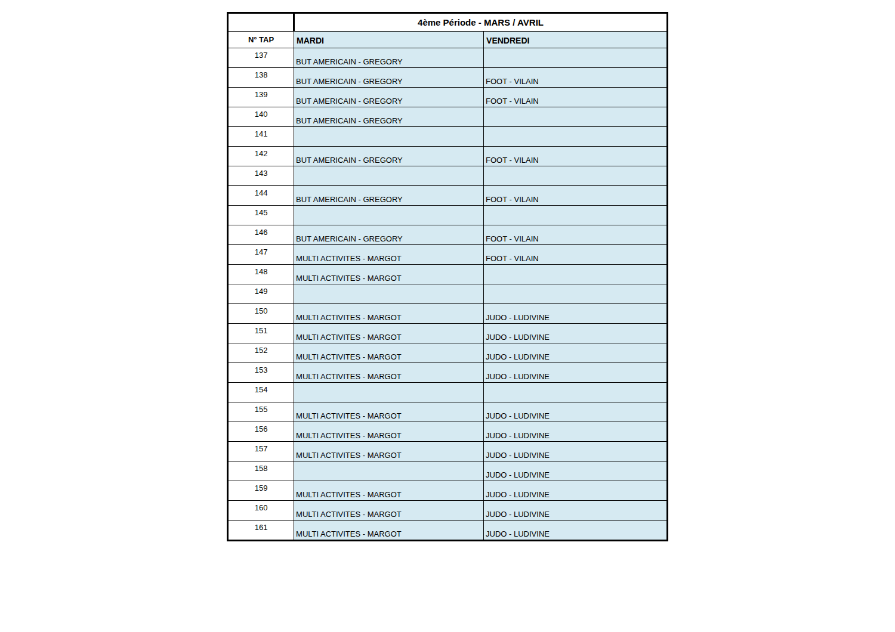| | 4ème Période - MARS / AVRIL |
| N° TAP | MARDI | VENDREDI |
| 137 | BUT AMERICAIN - GREGORY | |
| 138 | BUT AMERICAIN - GREGORY | FOOT - VILAIN |
| 139 | BUT AMERICAIN - GREGORY | FOOT - VILAIN |
| 140 | BUT AMERICAIN - GREGORY | |
| 141 | | |
| 142 | BUT AMERICAIN - GREGORY | FOOT - VILAIN |
| 143 | | |
| 144 | BUT AMERICAIN - GREGORY | FOOT - VILAIN |
| 145 | | |
| 146 | BUT AMERICAIN - GREGORY | FOOT - VILAIN |
| 147 | MULTI ACTIVITES - MARGOT | FOOT - VILAIN |
| 148 | MULTI ACTIVITES - MARGOT | |
| 149 | | |
| 150 | MULTI ACTIVITES - MARGOT | JUDO - LUDIVINE |
| 151 | MULTI ACTIVITES - MARGOT | JUDO - LUDIVINE |
| 152 | MULTI ACTIVITES - MARGOT | JUDO - LUDIVINE |
| 153 | MULTI ACTIVITES - MARGOT | JUDO - LUDIVINE |
| 154 | | |
| 155 | MULTI ACTIVITES - MARGOT | JUDO - LUDIVINE |
| 156 | MULTI ACTIVITES - MARGOT | JUDO - LUDIVINE |
| 157 | MULTI ACTIVITES - MARGOT | JUDO - LUDIVINE |
| 158 | | JUDO - LUDIVINE |
| 159 | MULTI ACTIVITES - MARGOT | JUDO - LUDIVINE |
| 160 | MULTI ACTIVITES - MARGOT | JUDO - LUDIVINE |
| 161 | MULTI ACTIVITES - MARGOT | JUDO - LUDIVINE |